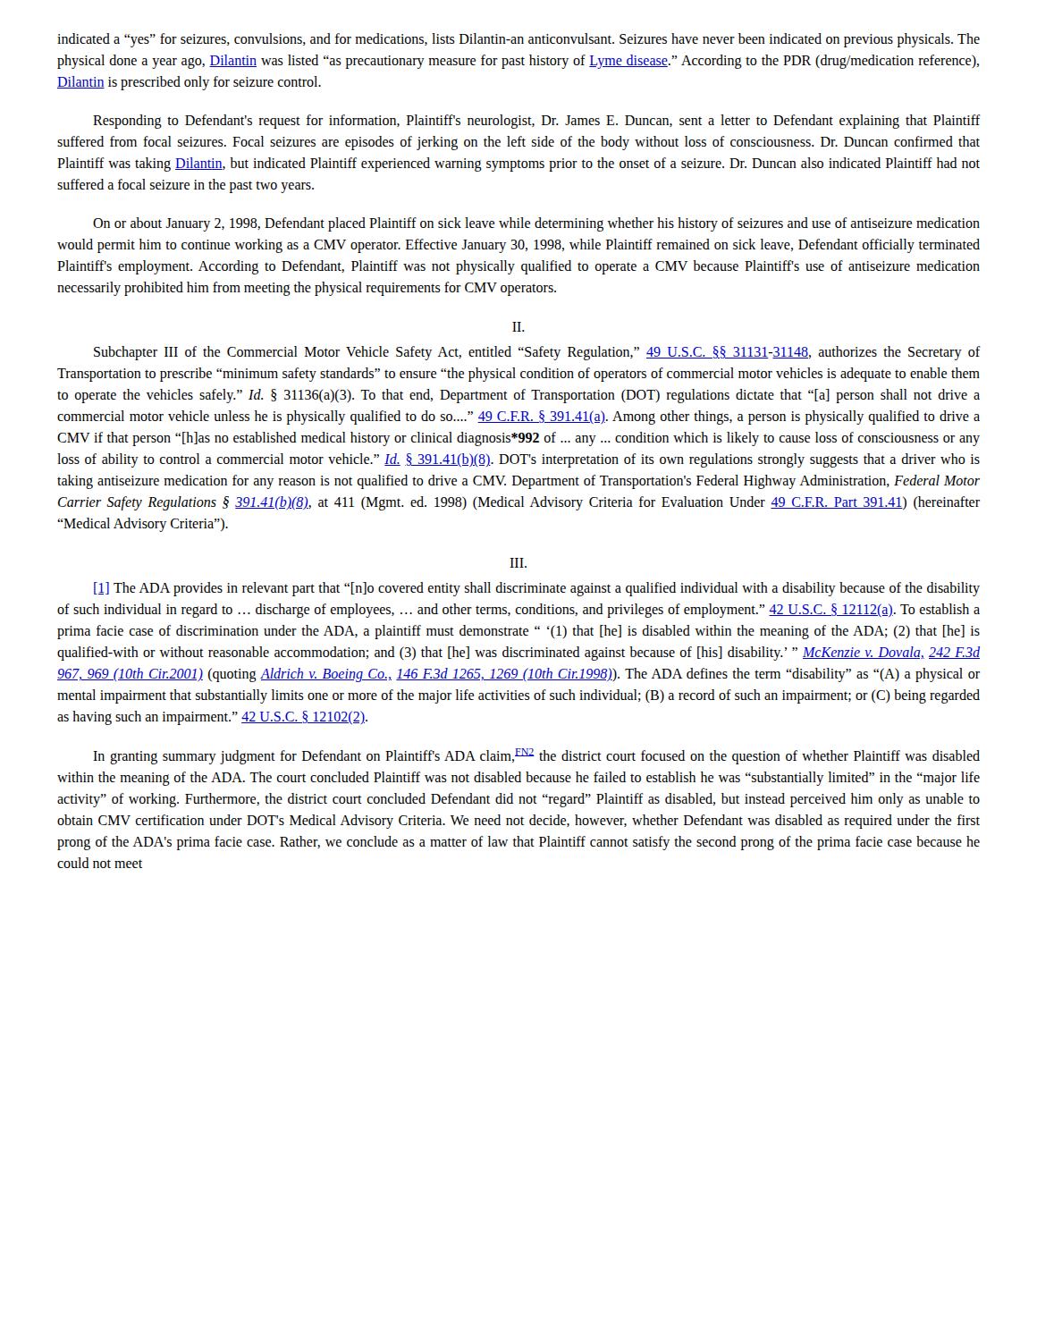indicated a “yes” for seizures, convulsions, and for medications, lists Dilantin-an anticonvulsant. Seizures have never been indicated on previous physicals. The physical done a year ago, Dilantin was listed “as precautionary measure for past history of Lyme disease.” According to the PDR (drug/medication reference), Dilantin is prescribed only for seizure control.
Responding to Defendant's request for information, Plaintiff's neurologist, Dr. James E. Duncan, sent a letter to Defendant explaining that Plaintiff suffered from focal seizures. Focal seizures are episodes of jerking on the left side of the body without loss of consciousness. Dr. Duncan confirmed that Plaintiff was taking Dilantin, but indicated Plaintiff experienced warning symptoms prior to the onset of a seizure. Dr. Duncan also indicated Plaintiff had not suffered a focal seizure in the past two years.
On or about January 2, 1998, Defendant placed Plaintiff on sick leave while determining whether his history of seizures and use of antiseizure medication would permit him to continue working as a CMV operator. Effective January 30, 1998, while Plaintiff remained on sick leave, Defendant officially terminated Plaintiff's employment. According to Defendant, Plaintiff was not physically qualified to operate a CMV because Plaintiff's use of antiseizure medication necessarily prohibited him from meeting the physical requirements for CMV operators.
II.
Subchapter III of the Commercial Motor Vehicle Safety Act, entitled “Safety Regulation,” 49 U.S.C. §§ 31131-31148, authorizes the Secretary of Transportation to prescribe “minimum safety standards” to ensure “the physical condition of operators of commercial motor vehicles is adequate to enable them to operate the vehicles safely.” Id. § 31136(a)(3). To that end, Department of Transportation (DOT) regulations dictate that “[a] person shall not drive a commercial motor vehicle unless he is physically qualified to do so....” 49 C.F.R. § 391.41(a). Among other things, a person is physically qualified to drive a CMV if that person “[h]as no established medical history or clinical diagnosis*992 of ... any ... condition which is likely to cause loss of consciousness or any loss of ability to control a commercial motor vehicle.” Id. § 391.41(b)(8). DOT's interpretation of its own regulations strongly suggests that a driver who is taking antiseizure medication for any reason is not qualified to drive a CMV. Department of Transportation's Federal Highway Administration, Federal Motor Carrier Safety Regulations § 391.41(b)(8), at 411 (Mgmt. ed. 1998) (Medical Advisory Criteria for Evaluation Under 49 C.F.R. Part 391.41) (hereinafter “Medical Advisory Criteria”).
III.
[1] The ADA provides in relevant part that “[n]o covered entity shall discriminate against a qualified individual with a disability because of the disability of such individual in regard to … discharge of employees, … and other terms, conditions, and privileges of employment.” 42 U.S.C. § 12112(a). To establish a prima facie case of discrimination under the ADA, a plaintiff must demonstrate “ ‘(1) that [he] is disabled within the meaning of the ADA; (2) that [he] is qualified-with or without reasonable accommodation; and (3) that [he] was discriminated against because of [his] disability.’ ” McKenzie v. Dovala, 242 F.3d 967, 969 (10th Cir.2001) (quoting Aldrich v. Boeing Co., 146 F.3d 1265, 1269 (10th Cir.1998)). The ADA defines the term “disability” as “(A) a physical or mental impairment that substantially limits one or more of the major life activities of such individual; (B) a record of such an impairment; or (C) being regarded as having such an impairment.” 42 U.S.C. § 12102(2).
In granting summary judgment for Defendant on Plaintiff's ADA claim,FN2 the district court focused on the question of whether Plaintiff was disabled within the meaning of the ADA. The court concluded Plaintiff was not disabled because he failed to establish he was “substantially limited” in the “major life activity” of working. Furthermore, the district court concluded Defendant did not “regard” Plaintiff as disabled, but instead perceived him only as unable to obtain CMV certification under DOT's Medical Advisory Criteria. We need not decide, however, whether Defendant was disabled as required under the first prong of the ADA's prima facie case. Rather, we conclude as a matter of law that Plaintiff cannot satisfy the second prong of the prima facie case because he could not meet